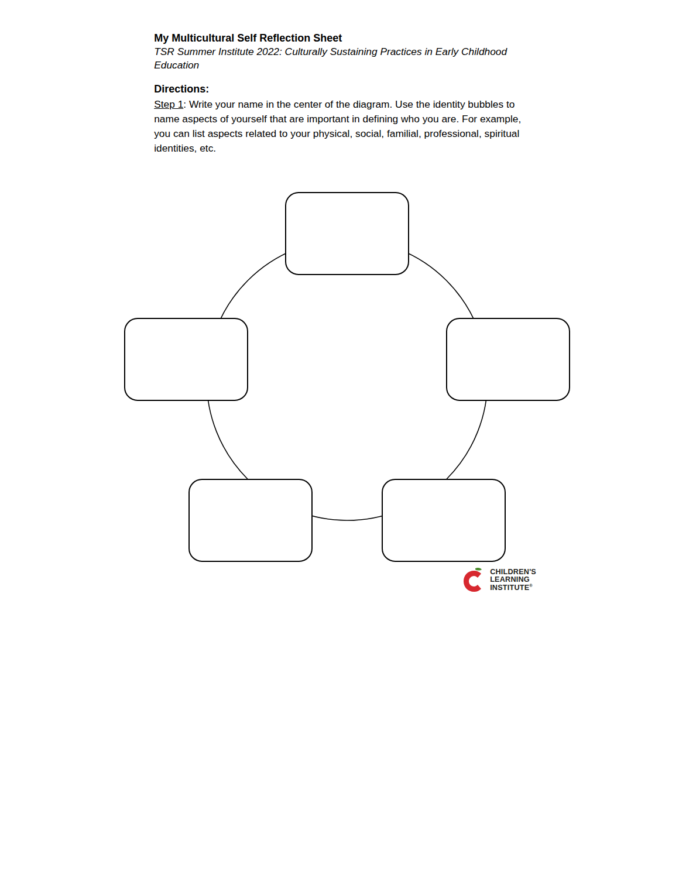My Multicultural Self Reflection Sheet
TSR Summer Institute 2022: Culturally Sustaining Practices in Early Childhood Education
Directions:
Step 1: Write your name in the center of the diagram. Use the identity bubbles to name aspects of yourself that are important in defining who you are. For example, you can list aspects related to your physical, social, familial, professional, spiritual identities, etc.
Children's
Learning
Institute®